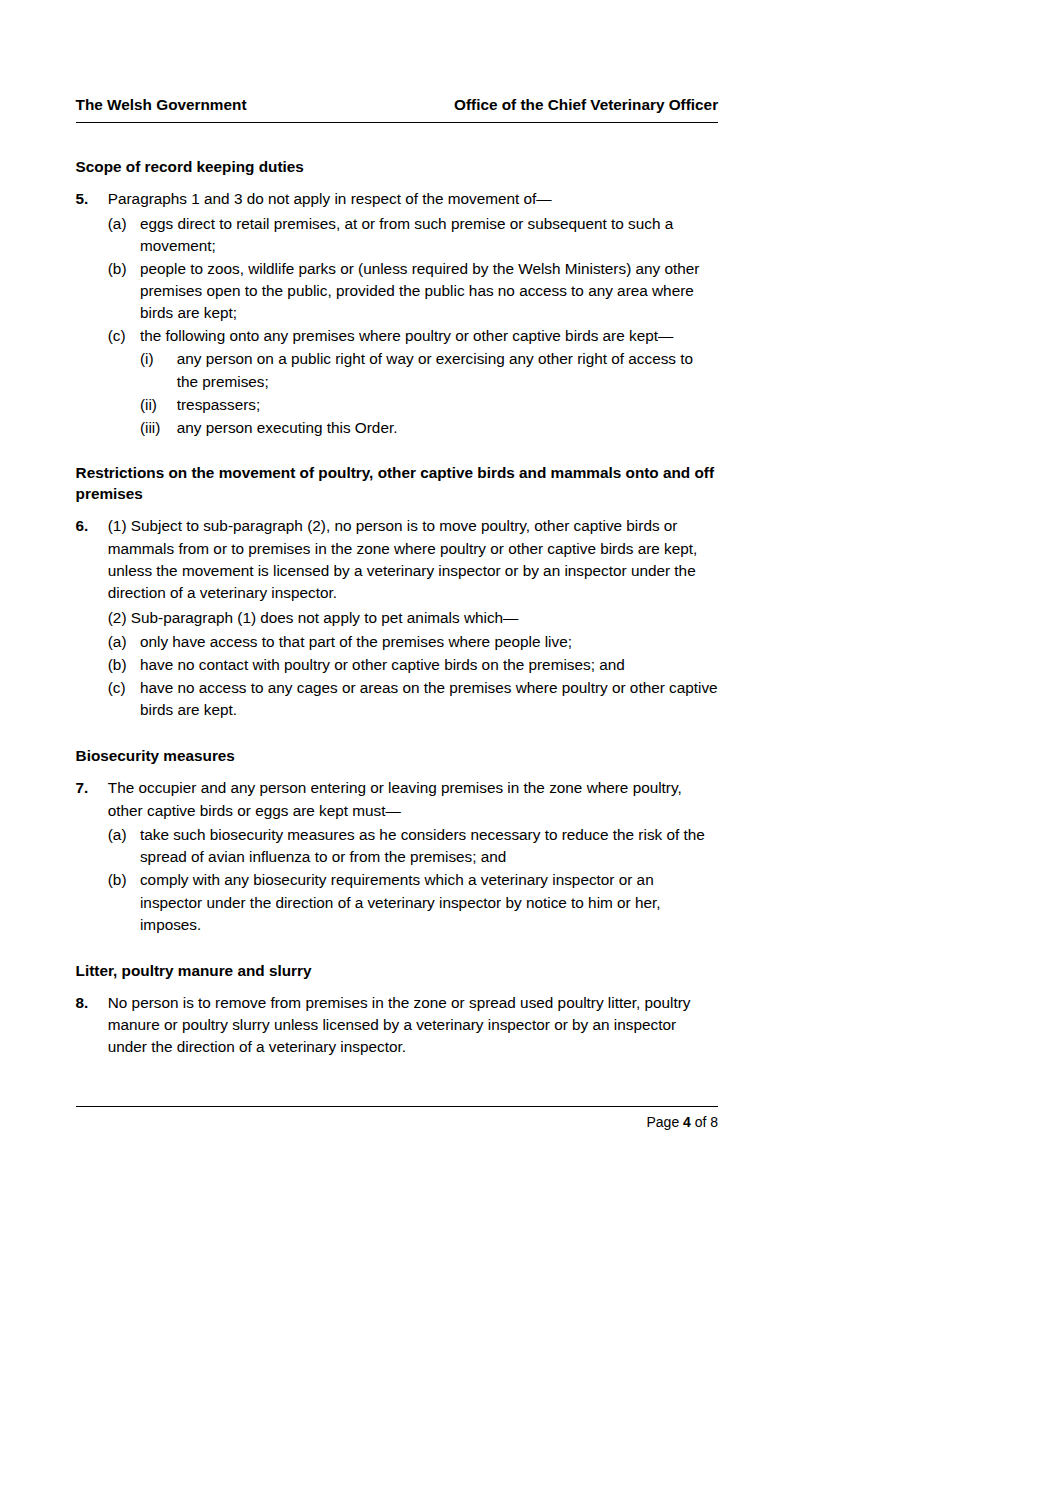The Welsh Government Office of the Chief Veterinary Officer
Scope of record keeping duties
5.
Paragraphs 1 and 3 do not apply in respect of the movement of—
(a) eggs direct to retail premises, at or from such premise or subsequent to such a movement;
(b) people to zoos, wildlife parks or (unless required by the Welsh Ministers) any other premises open to the public, provided the public has no access to any area where birds are kept;
(c) the following onto any premises where poultry or other captive birds are kept—
(i) any person on a public right of way or exercising any other right of access to the premises;
(ii) trespassers;
(iii) any person executing this Order.
Restrictions on the movement of poultry, other captive birds and mammals onto and off premises
6.
(1) Subject to sub-paragraph (2), no person is to move poultry, other captive birds or mammals from or to premises in the zone where poultry or other captive birds are kept, unless the movement is licensed by a veterinary inspector or by an inspector under the direction of a veterinary inspector.
(2) Sub-paragraph (1) does not apply to pet animals which—
(a) only have access to that part of the premises where people live;
(b) have no contact with poultry or other captive birds on the premises; and
(c) have no access to any cages or areas on the premises where poultry or other captive birds are kept.
Biosecurity measures
7.
The occupier and any person entering or leaving premises in the zone where poultry, other captive birds or eggs are kept must—
(a) take such biosecurity measures as he considers necessary to reduce the risk of the spread of avian influenza to or from the premises; and
(b) comply with any biosecurity requirements which a veterinary inspector or an inspector under the direction of a veterinary inspector by notice to him or her, imposes.
Litter, poultry manure and slurry
8.
No person is to remove from premises in the zone or spread used poultry litter, poultry manure or poultry slurry unless licensed by a veterinary inspector or by an inspector under the direction of a veterinary inspector.
Page 4 of 8